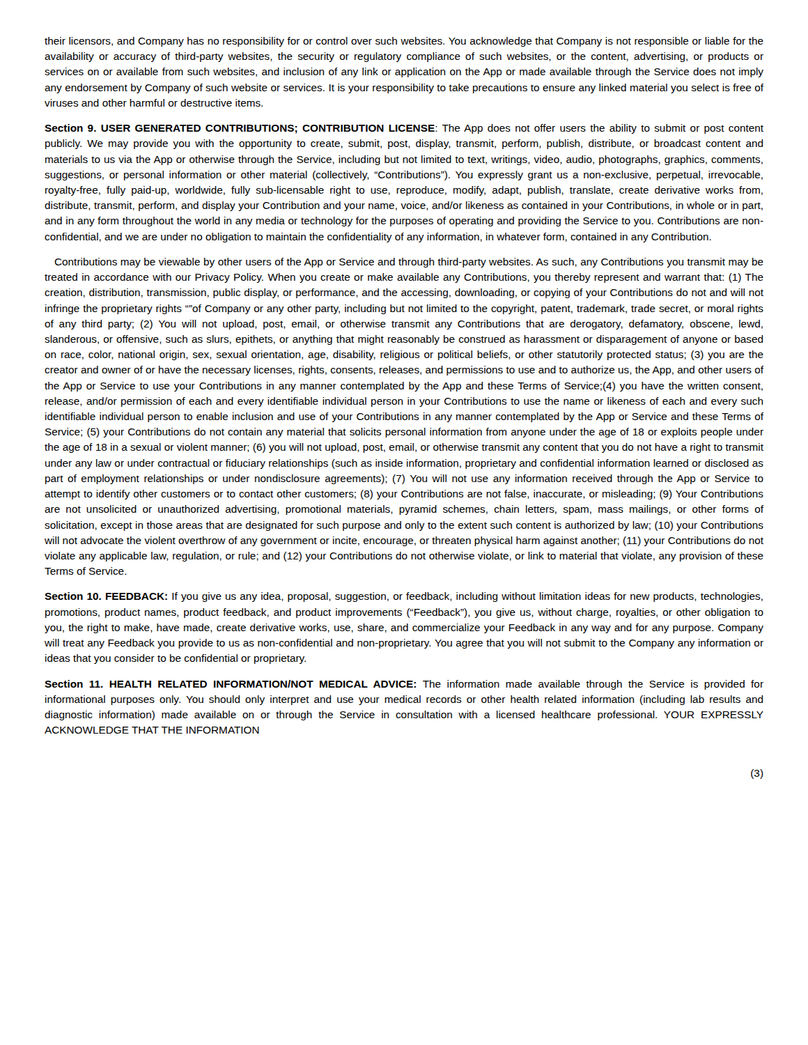their licensors, and Company has no responsibility for or control over such websites. You acknowledge that Company is not responsible or liable for the availability or accuracy of third-party websites, the security or regulatory compliance of such websites, or the content, advertising, or products or services on or available from such websites, and inclusion of any link or application on the App or made available through the Service does not imply any endorsement by Company of such website or services. It is your responsibility to take precautions to ensure any linked material you select is free of viruses and other harmful or destructive items.
Section 9. USER GENERATED CONTRIBUTIONS; CONTRIBUTION LICENSE: The App does not offer users the ability to submit or post content publicly. We may provide you with the opportunity to create, submit, post, display, transmit, perform, publish, distribute, or broadcast content and materials to us via the App or otherwise through the Service, including but not limited to text, writings, video, audio, photographs, graphics, comments, suggestions, or personal information or other material (collectively, “Contributions”). You expressly grant us a non-exclusive, perpetual, irrevocable, royalty-free, fully paid-up, worldwide, fully sub-licensable right to use, reproduce, modify, adapt, publish, translate, create derivative works from, distribute, transmit, perform, and display your Contribution and your name, voice, and/or likeness as contained in your Contributions, in whole or in part, and in any form throughout the world in any media or technology for the purposes of operating and providing the Service to you. Contributions are non-confidential, and we are under no obligation to maintain the confidentiality of any information, in whatever form, contained in any Contribution.
Contributions may be viewable by other users of the App or Service and through third-party websites. As such, any Contributions you transmit may be treated in accordance with our Privacy Policy. When you create or make available any Contributions, you thereby represent and warrant that: (1) The creation, distribution, transmission, public display, or performance, and the accessing, downloading, or copying of your Contributions do not and will not infringe the proprietary rights “”of Company or any other party, including but not limited to the copyright, patent, trademark, trade secret, or moral rights of any third party; (2) You will not upload, post, email, or otherwise transmit any Contributions that are derogatory, defamatory, obscene, lewd, slanderous, or offensive, such as slurs, epithets, or anything that might reasonably be construed as harassment or disparagement of anyone or based on race, color, national origin, sex, sexual orientation, age, disability, religious or political beliefs, or other statutorily protected status; (3) you are the creator and owner of or have the necessary licenses, rights, consents, releases, and permissions to use and to authorize us, the App, and other users of the App or Service to use your Contributions in any manner contemplated by the App and these Terms of Service;(4) you have the written consent, release, and/or permission of each and every identifiable individual person in your Contributions to use the name or likeness of each and every such identifiable individual person to enable inclusion and use of your Contributions in any manner contemplated by the App or Service and these Terms of Service; (5) your Contributions do not contain any material that solicits personal information from anyone under the age of 18 or exploits people under the age of 18 in a sexual or violent manner; (6) you will not upload, post, email, or otherwise transmit any content that you do not have a right to transmit under any law or under contractual or fiduciary relationships (such as inside information, proprietary and confidential information learned or disclosed as part of employment relationships or under nondisclosure agreements); (7) You will not use any information received through the App or Service to attempt to identify other customers or to contact other customers; (8) your Contributions are not false, inaccurate, or misleading; (9) Your Contributions are not unsolicited or unauthorized advertising, promotional materials, pyramid schemes, chain letters, spam, mass mailings, or other forms of solicitation, except in those areas that are designated for such purpose and only to the extent such content is authorized by law; (10) your Contributions will not advocate the violent overthrow of any government or incite, encourage, or threaten physical harm against another; (11) your Contributions do not violate any applicable law, regulation, or rule; and (12) your Contributions do not otherwise violate, or link to material that violate, any provision of these Terms of Service.
Section 10. FEEDBACK: If you give us any idea, proposal, suggestion, or feedback, including without limitation ideas for new products, technologies, promotions, product names, product feedback, and product improvements (“Feedback”), you give us, without charge, royalties, or other obligation to you, the right to make, have made, create derivative works, use, share, and commercialize your Feedback in any way and for any purpose. Company will treat any Feedback you provide to us as non-confidential and non-proprietary. You agree that you will not submit to the Company any information or ideas that you consider to be confidential or proprietary.
Section 11. HEALTH RELATED INFORMATION/NOT MEDICAL ADVICE: The information made available through the Service is provided for informational purposes only. You should only interpret and use your medical records or other health related information (including lab results and diagnostic information) made available on or through the Service in consultation with a licensed healthcare professional. YOUR EXPRESSLY ACKNOWLEDGE THAT THE INFORMATION
(3)